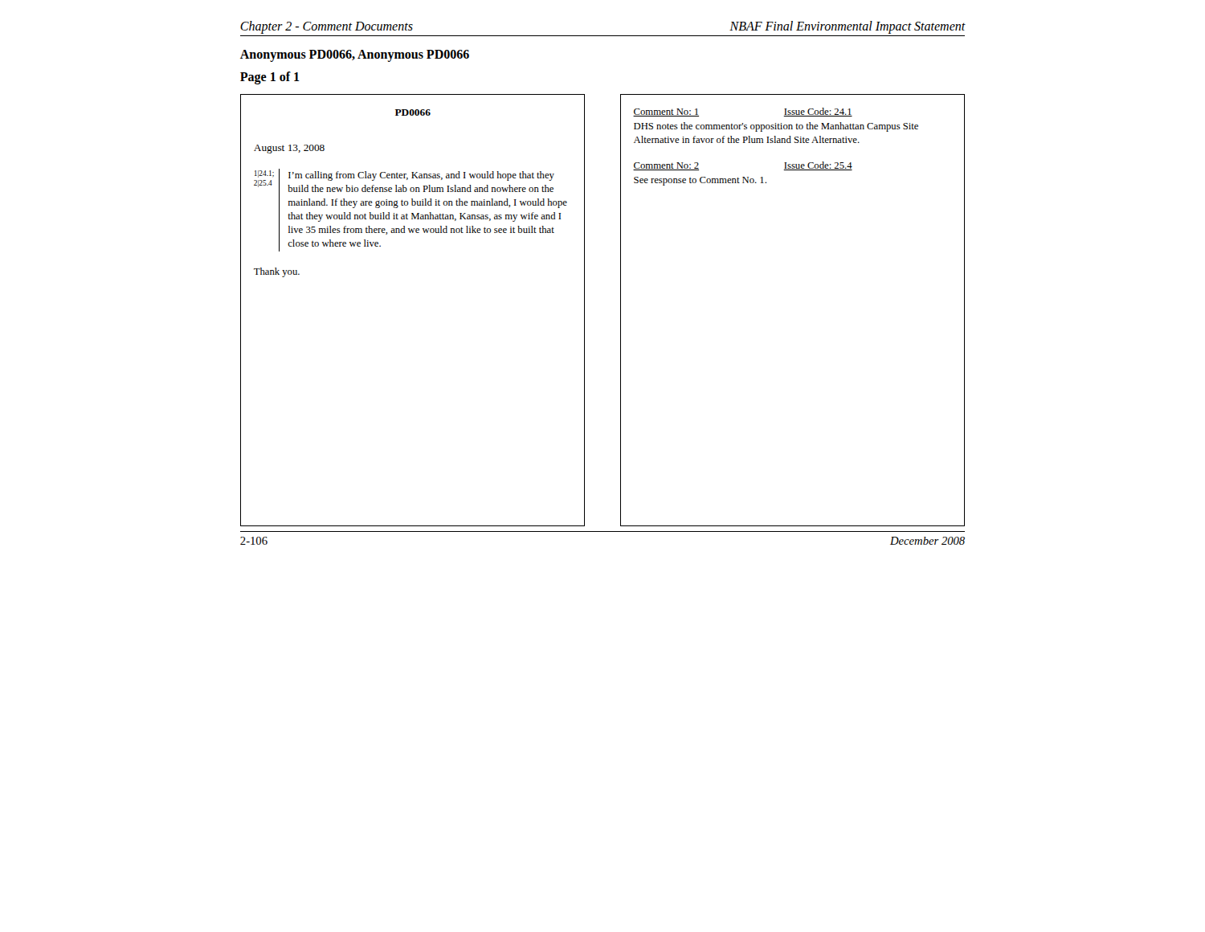Chapter 2 - Comment Documents
NBAF Final Environmental Impact Statement
Anonymous PD0066, Anonymous PD0066
Page 1 of 1
PD0066
August 13, 2008
1|24.1;
2|25.4
I’m calling from Clay Center, Kansas, and I would hope that they build the new bio defense lab on Plum Island and nowhere on the mainland. If they are going to build it on the mainland, I would hope that they would not build it at Manhattan, Kansas, as my wife and I live 35 miles from there, and we would not like to see it built that close to where we live.
Thank you.
Comment No: 1 Issue Code: 24.1
DHS notes the commentor's opposition to the Manhattan Campus Site Alternative in favor of the Plum Island Site Alternative.
Comment No: 2 Issue Code: 25.4
See response to Comment No. 1.
2-106
December 2008